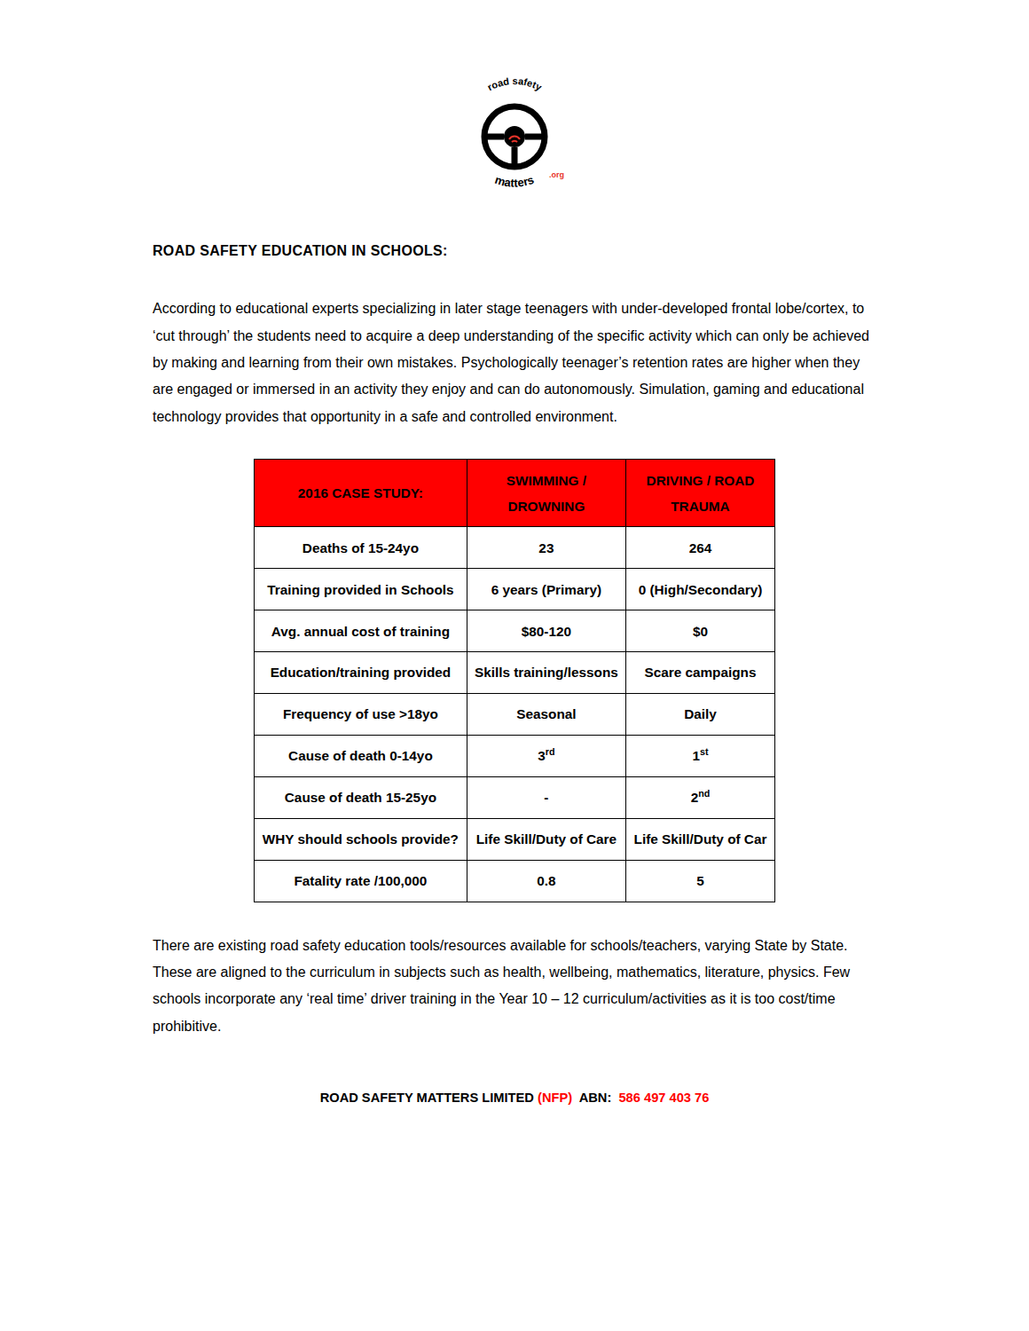road safety matters .org
ROAD SAFETY EDUCATION IN SCHOOLS:
According to educational experts specializing in later stage teenagers with under-developed frontal lobe/cortex, to ‘cut through’ the students need to acquire a deep understanding of the specific activity which can only be achieved by making and learning from their own mistakes. Psychologically teenager’s retention rates are higher when they are engaged or immersed in an activity they enjoy and can do autonomously. Simulation, gaming and educational technology provides that opportunity in a safe and controlled environment.
| 2016 CASE STUDY: | SWIMMING / DROWNING | DRIVING / ROAD TRAUMA |
| --- | --- | --- |
| Deaths of 15-24yo | 23 | 264 |
| Training provided in Schools | 6 years (Primary) | 0 (High/Secondary) |
| Avg. annual cost of training | $80-120 | $0 |
| Education/training provided | Skills training/lessons | Scare campaigns |
| Frequency of use >18yo | Seasonal | Daily |
| Cause of death 0-14yo | 3 rd | 1 st |
| Cause of death 15-25yo | - | 2 nd |
| WHY should schools provide? | Life Skill/Duty of Care | Life Skill/Duty of Car |
| Fatality rate /100,000 | 0.8 | 5 |
There are existing road safety education tools/resources available for schools/teachers, varying State by State. These are aligned to the curriculum in subjects such as health, wellbeing, mathematics, literature, physics. Few schools incorporate any ‘real time’ driver training in the Year 10 – 12 curriculum/activities as it is too cost/time prohibitive.
ROAD SAFETY MATTERS LIMITED (NFP) ABN: 586 497 403 76